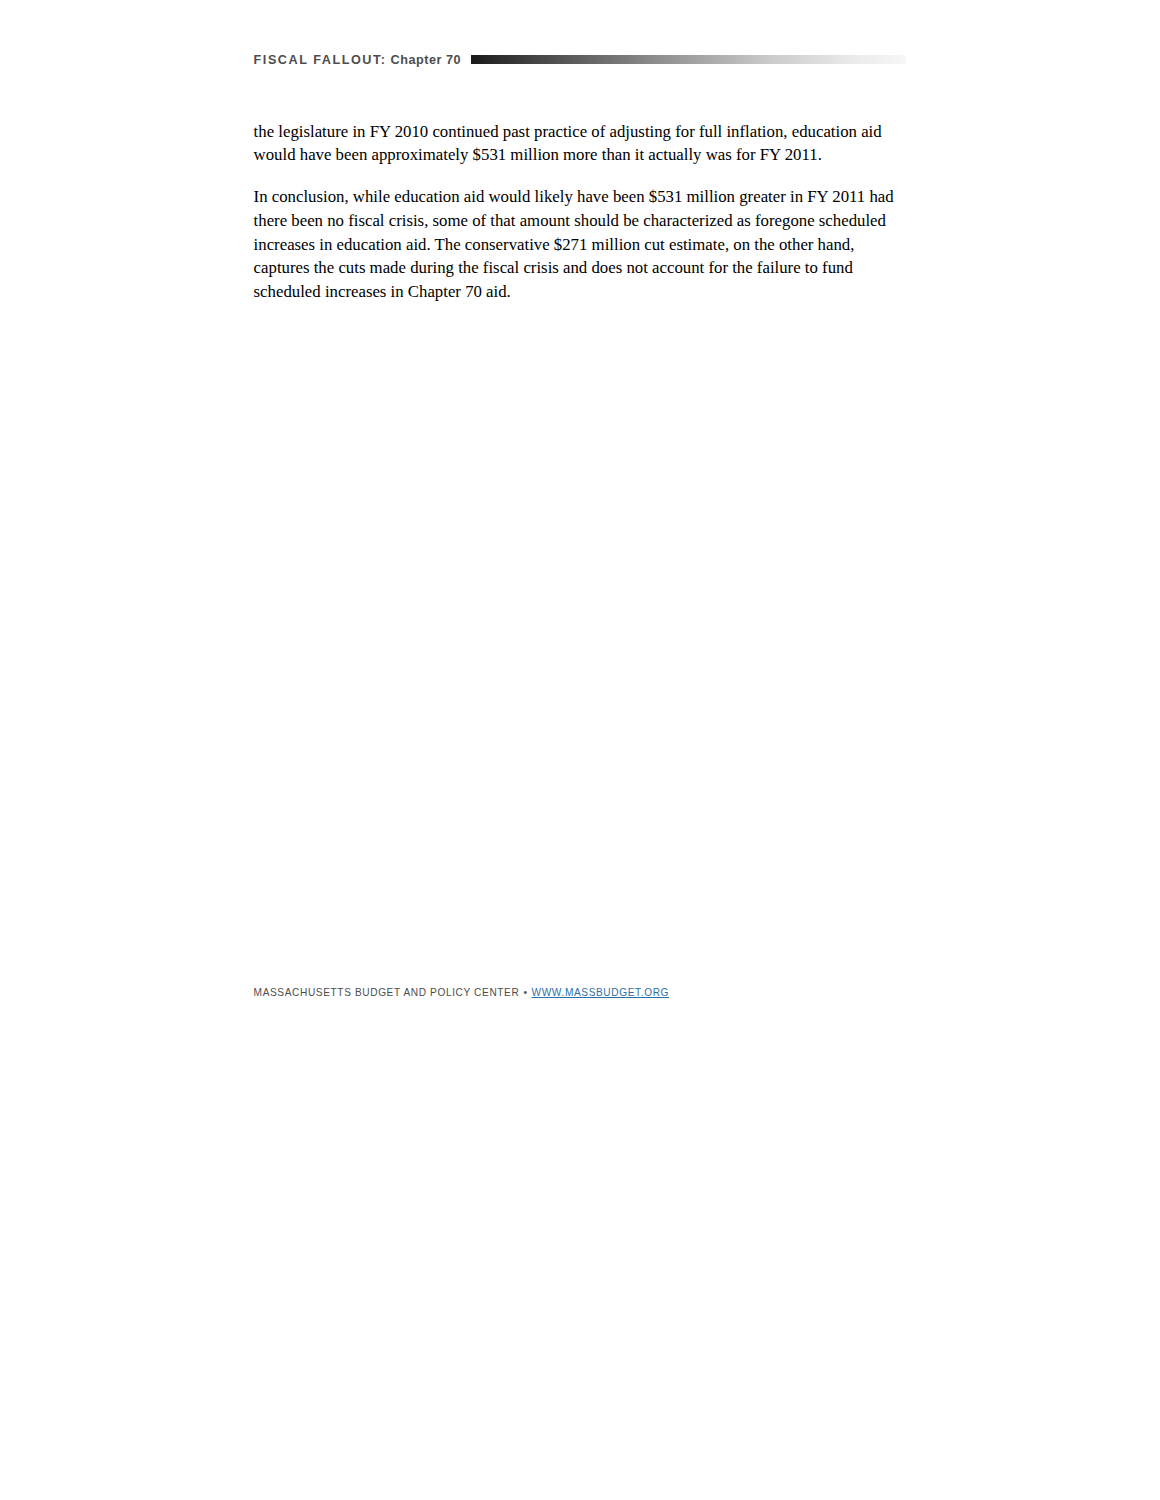FISCAL FALLOUT: Chapter 70
the legislature in FY 2010 continued past practice of adjusting for full inflation, education aid would have been approximately $531 million more than it actually was for FY 2011.
In conclusion, while education aid would likely have been $531 million greater in FY 2011 had there been no fiscal crisis, some of that amount should be characterized as foregone scheduled increases in education aid. The conservative $271 million cut estimate, on the other hand, captures the cuts made during the fiscal crisis and does not account for the failure to fund scheduled increases in Chapter 70 aid.
MASSACHUSETTS BUDGET AND POLICY CENTER•WWW.MASSBUDGET.ORG